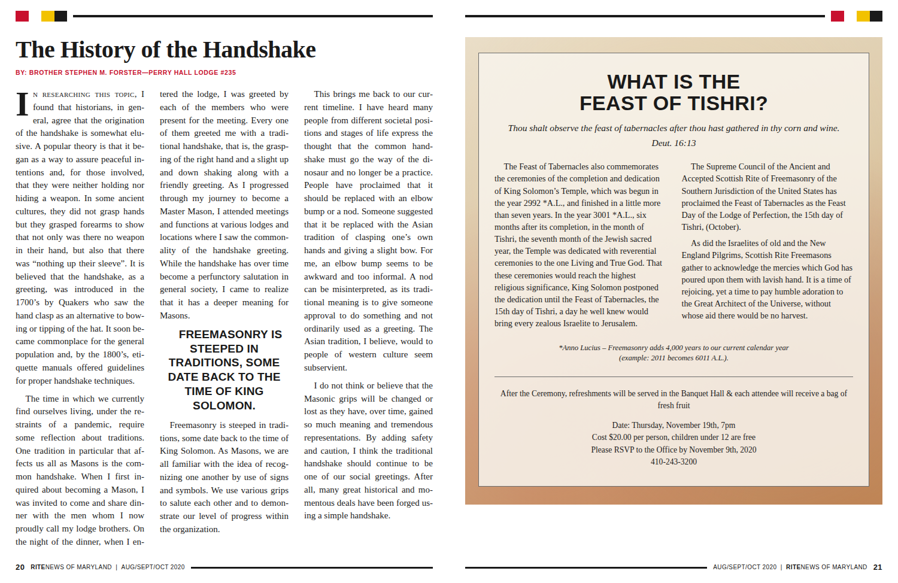The History of the Handshake
By: Brother Stephen M. Forster—Perry Hall Lodge #235
In researching this topic, I found that historians, in general, agree that the origination of the handshake is somewhat elusive. A popular theory is that it began as a way to assure peaceful intentions and, for those involved, that they were neither holding nor hiding a weapon. In some ancient cultures, they did not grasp hands but they grasped forearms to show that not only was there no weapon in their hand, but also that there was “nothing up their sleeve”. It is believed that the handshake, as a greeting, was introduced in the 1700’s by Quakers who saw the hand clasp as an alternative to bowing or tipping of the hat. It soon became commonplace for the general population and, by the 1800’s, etiquette manuals offered guidelines for proper handshake techniques.
The time in which we currently find ourselves living, under the restraints of a pandemic, require some reflection about traditions. One tradition in particular that affects us all as Masons is the common handshake. When I first inquired about becoming a Mason, I was invited to come and share dinner with the men whom I now proudly call my lodge brothers. On the night of the dinner, when I entered the lodge, I was greeted by each of the members who were present for the meeting. Every one of them greeted me with a traditional handshake, that is, the grasping of the right hand and a slight up and down shaking along with a friendly greeting. As I progressed through my journey to become a Master Mason, I attended meetings and functions at various lodges and locations where I saw the commonality of the handshake greeting. While the handshake has over time become a perfunctory salutation in general society, I came to realize that it has a deeper meaning for Masons.
Freemasonry is steeped in traditions, some date back to the time of King Solomon.
Freemasonry is steeped in traditions, some date back to the time of King Solomon. As Masons, we are all familiar with the idea of recognizing one another by use of signs and symbols. We use various grips to salute each other and to demonstrate our level of progress within the organization.
This brings me back to our current timeline. I have heard many people from different societal positions and stages of life express the thought that the common handshake must go the way of the dinosaur and no longer be a practice. People have proclaimed that it should be replaced with an elbow bump or a nod. Someone suggested that it be replaced with the Asian tradition of clasping one’s own hands and giving a slight bow. For me, an elbow bump seems to be awkward and too informal. A nod can be misinterpreted, as its traditional meaning is to give someone approval to do something and not ordinarily used as a greeting. The Asian tradition, I believe, would to people of western culture seem subservient.
I do not think or believe that the Masonic grips will be changed or lost as they have, over time, gained so much meaning and tremendous representations. By adding safety and caution, I think the traditional handshake should continue to be one of our social greetings. After all, many great historical and momentous deals have been forged using a simple handshake.
What is the
Feast of Tishri?
Thou shalt observe the feast of tabernacles after thou hast gathered in thy corn and wine. Deut. 16:13
The Feast of Tabernacles also commemorates the ceremonies of the completion and dedication of King Solomon’s Temple, which was begun in the year 2992 *A.L., and finished in a little more than seven years. In the year 3001 *A.L., six months after its completion, in the month of Tishri, the seventh month of the Jewish sacred year, the Temple was dedicated with reverential ceremonies to the one Living and True God. That these ceremonies would reach the highest religious significance, King Solomon postponed the dedication until the Feast of Tabernacles, the 15th day of Tishri, a day he well knew would bring every zealous Israelite to Jerusalem.
The Supreme Council of the Ancient and Accepted Scottish Rite of Freemasonry of the Southern Jurisdiction of the United States has proclaimed the Feast of Tabernacles as the Feast Day of the Lodge of Perfection, the 15th day of Tishri, (October).
As did the Israelites of old and the New England Pilgrims, Scottish Rite Freemasons gather to acknowledge the mercies which God has poured upon them with lavish hand. It is a time of rejoicing, yet a time to pay humble adoration to the Great Architect of the Universe, without whose aid there would be no harvest.
*Anno Lucius – Freemasonry adds 4,000 years to our current calendar year
(example: 2011 becomes 6011 A.L.).
After the Ceremony, refreshments will be served in the Banquet Hall & each attendee will receive a bag of fresh fruit
Date: Thursday, November 19th, 7pm
Cost $20.00 per person, children under 12 are free
Please RSVP to the Office by November 9th, 2020
410-243-3200
20 RITENEWS of Maryland | AUG/SEPT/OCT 2020
AUG/SEPT/OCT 2020 | RITENEWS of Maryland 21